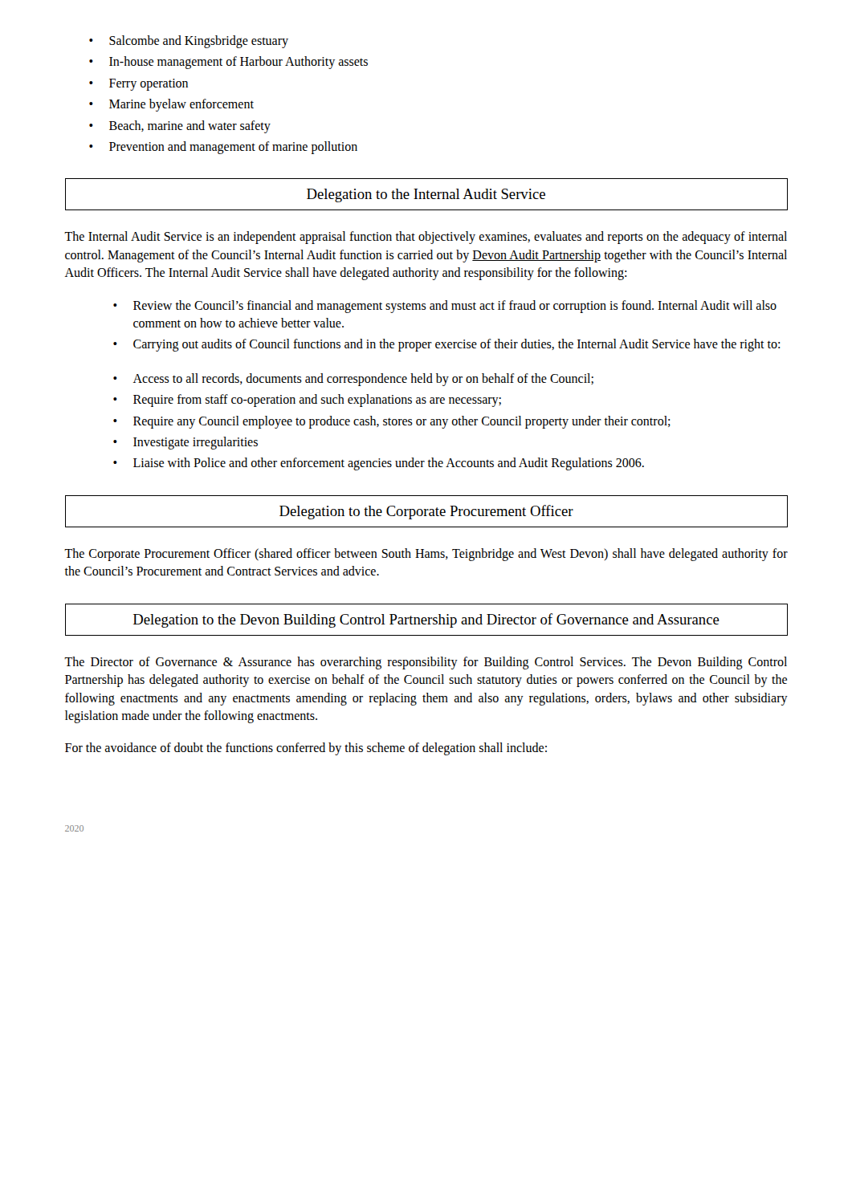Salcombe and Kingsbridge estuary
In-house management of Harbour Authority assets
Ferry operation
Marine byelaw enforcement
Beach, marine and water safety
Prevention and management of marine pollution
Delegation to the Internal Audit Service
The Internal Audit Service is an independent appraisal function that objectively examines, evaluates and reports on the adequacy of internal control. Management of the Council’s Internal Audit function is carried out by Devon Audit Partnership together with the Council’s Internal Audit Officers. The Internal Audit Service shall have delegated authority and responsibility for the following:
Review the Council’s financial and management systems and must act if fraud or corruption is found. Internal Audit will also comment on how to achieve better value.
Carrying out audits of Council functions and in the proper exercise of their duties, the Internal Audit Service have the right to:
Access to all records, documents and correspondence held by or on behalf of the Council;
Require from staff co-operation and such explanations as are necessary;
Require any Council employee to produce cash, stores or any other Council property under their control;
Investigate irregularities
Liaise with Police and other enforcement agencies under the Accounts and Audit Regulations 2006.
Delegation to the Corporate Procurement Officer
The Corporate Procurement Officer (shared officer between South Hams, Teignbridge and West Devon) shall have delegated authority for the Council’s Procurement and Contract Services and advice.
Delegation to the Devon Building Control Partnership and Director of Governance and Assurance
The Director of Governance & Assurance has overarching responsibility for Building Control Services. The Devon Building Control Partnership has delegated authority to exercise on behalf of the Council such statutory duties or powers conferred on the Council by the following enactments and any enactments amending or replacing them and also any regulations, orders, bylaws and other subsidiary legislation made under the following enactments.
For the avoidance of doubt the functions conferred by this scheme of delegation shall include:
2020